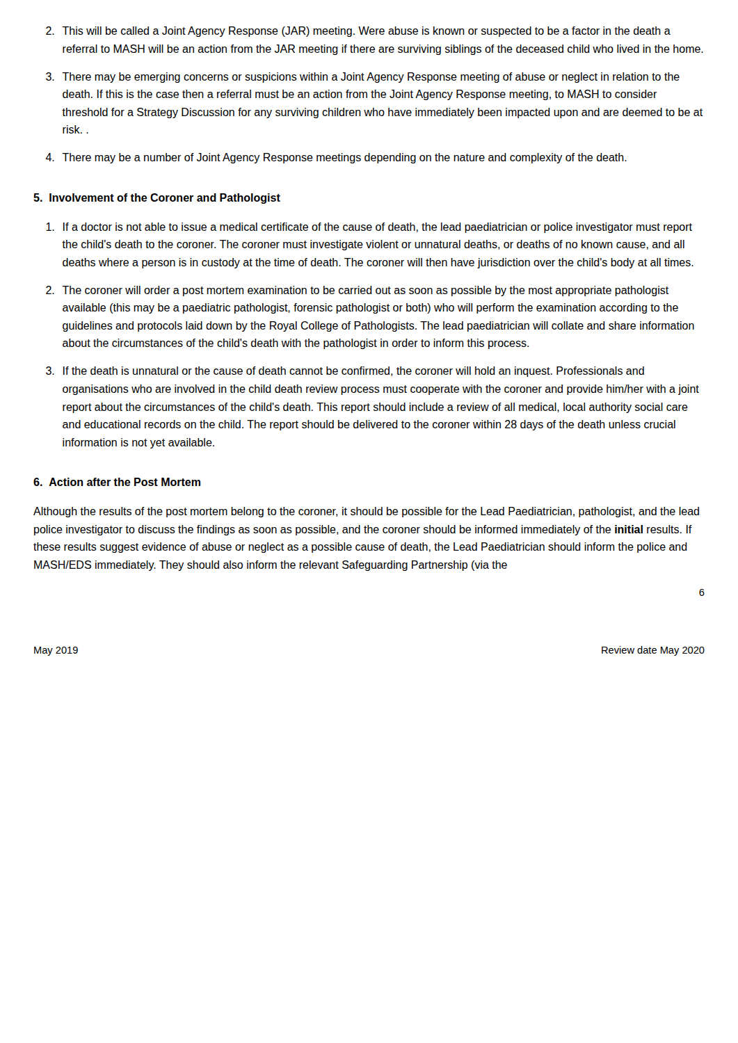This will be called a Joint Agency Response (JAR) meeting. Were abuse is known or suspected to be a factor in the death a referral to MASH will be an action from the JAR meeting if there are surviving siblings of the deceased child who lived in the home.
There may be emerging concerns or suspicions within a Joint Agency Response meeting of abuse or neglect in relation to the death. If this is the case then a referral must be an action from the Joint Agency Response meeting, to MASH to consider threshold for a Strategy Discussion for any surviving children who have immediately been impacted upon and are deemed to be at risk. .
There may be a number of Joint Agency Response meetings depending on the nature and complexity of the death.
5. Involvement of the Coroner and Pathologist
If a doctor is not able to issue a medical certificate of the cause of death, the lead paediatrician or police investigator must report the child's death to the coroner. The coroner must investigate violent or unnatural deaths, or deaths of no known cause, and all deaths where a person is in custody at the time of death. The coroner will then have jurisdiction over the child's body at all times.
The coroner will order a post mortem examination to be carried out as soon as possible by the most appropriate pathologist available (this may be a paediatric pathologist, forensic pathologist or both) who will perform the examination according to the guidelines and protocols laid down by the Royal College of Pathologists. The lead paediatrician will collate and share information about the circumstances of the child's death with the pathologist in order to inform this process.
If the death is unnatural or the cause of death cannot be confirmed, the coroner will hold an inquest. Professionals and organisations who are involved in the child death review process must cooperate with the coroner and provide him/her with a joint report about the circumstances of the child's death. This report should include a review of all medical, local authority social care and educational records on the child. The report should be delivered to the coroner within 28 days of the death unless crucial information is not yet available.
6. Action after the Post Mortem
Although the results of the post mortem belong to the coroner, it should be possible for the Lead Paediatrician, pathologist, and the lead police investigator to discuss the findings as soon as possible, and the coroner should be informed immediately of the initial results. If these results suggest evidence of abuse or neglect as a possible cause of death, the Lead Paediatrician should inform the police and MASH/EDS immediately. They should also inform the relevant Safeguarding Partnership (via the
6
May 2019
Review date May 2020